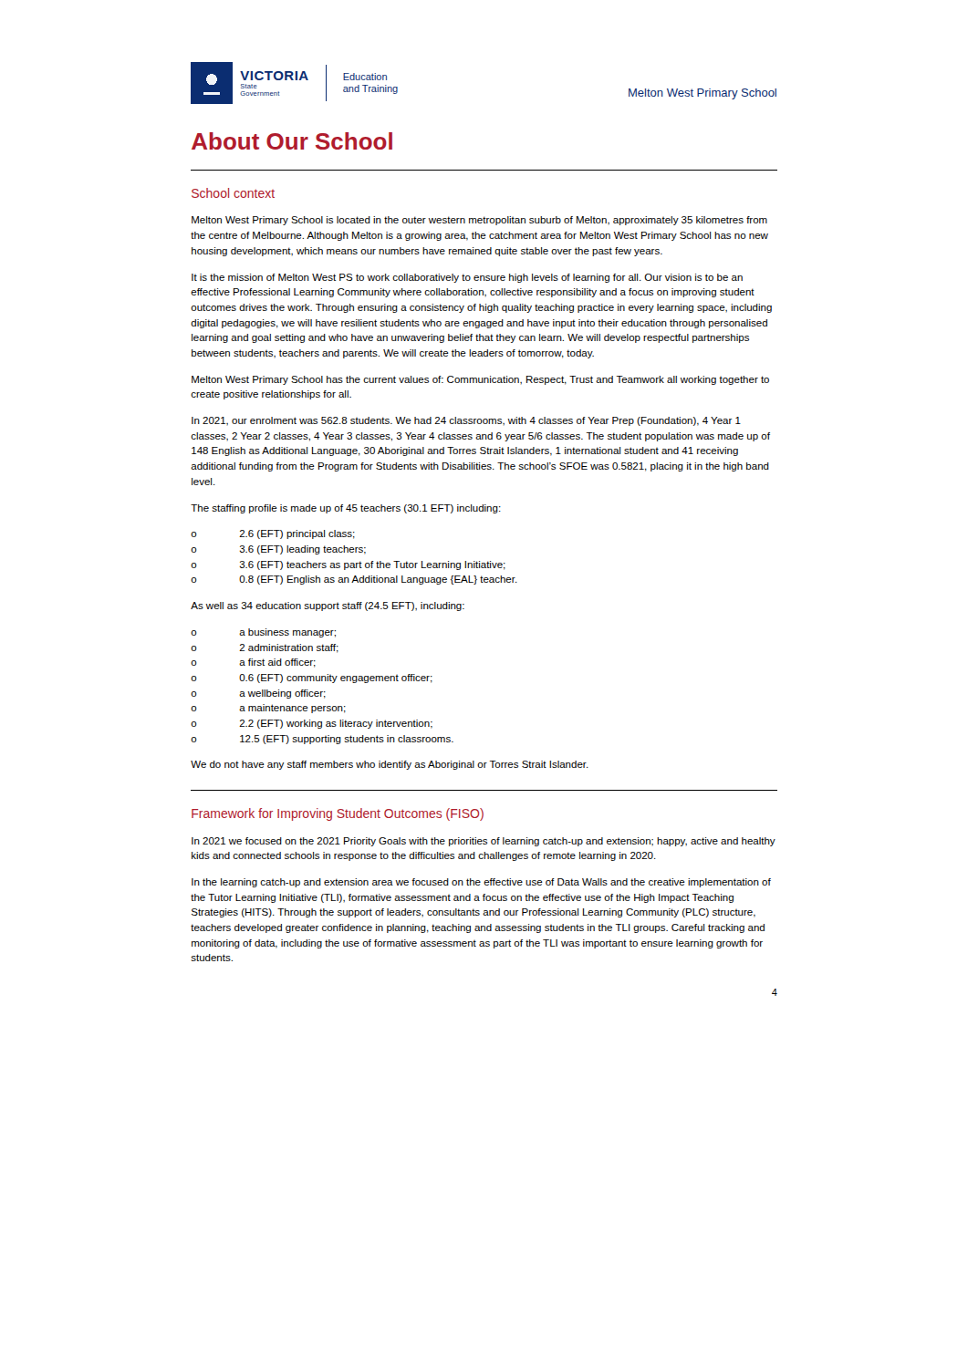VICTORIA
State
Government
Education
and Training
Melton West Primary School
About Our School
School context
Melton West Primary School is located in the outer western metropolitan suburb of Melton, approximately 35 kilometres from the centre of Melbourne. Although Melton is a growing area, the catchment area for Melton West Primary School has no new housing development, which means our numbers have remained quite stable over the past few years.
It is the mission of Melton West PS to work collaboratively to ensure high levels of learning for all. Our vision is to be an effective Professional Learning Community where collaboration, collective responsibility and a focus on improving student outcomes drives the work. Through ensuring a consistency of high quality teaching practice in every learning space, including digital pedagogies, we will have resilient students who are engaged and have input into their education through personalised learning and goal setting and who have an unwavering belief that they can learn. We will develop respectful partnerships between students, teachers and parents. We will create the leaders of tomorrow, today.
Melton West Primary School has the current values of: Communication, Respect, Trust and Teamwork all working together to create positive relationships for all.
In 2021, our enrolment was 562.8 students. We had 24 classrooms, with 4 classes of Year Prep (Foundation), 4 Year 1 classes, 2 Year 2 classes, 4 Year 3 classes, 3 Year 4 classes and 6 year 5/6 classes. The student population was made up of 148 English as Additional Language, 30 Aboriginal and Torres Strait Islanders, 1 international student and 41 receiving additional funding from the Program for Students with Disabilities. The school’s SFOE was 0.5821, placing it in the high band level.
The staffing profile is made up of 45 teachers (30.1 EFT) including:
o
2.6 (EFT) principal class;
o
3.6 (EFT) leading teachers;
o
3.6 (EFT) teachers as part of the Tutor Learning Initiative;
o
0.8 (EFT) English as an Additional Language {EAL} teacher.
As well as 34 education support staff (24.5 EFT), including:
o
a business manager;
o
2 administration staff;
o
a first aid officer;
o
0.6 (EFT) community engagement officer;
o
a wellbeing officer;
o
a maintenance person;
o
2.2 (EFT) working as literacy intervention;
o
12.5 (EFT) supporting students in classrooms.
We do not have any staff members who identify as Aboriginal or Torres Strait Islander.
Framework for Improving Student Outcomes (FISO)
In 2021 we focused on the 2021 Priority Goals with the priorities of learning catch-up and extension; happy, active and healthy kids and connected schools in response to the difficulties and challenges of remote learning in 2020.
In the learning catch-up and extension area we focused on the effective use of Data Walls and the creative implementation of the Tutor Learning Initiative (TLI), formative assessment and a focus on the effective use of the High Impact Teaching Strategies (HITS). Through the support of leaders, consultants and our Professional Learning Community (PLC) structure, teachers developed greater confidence in planning, teaching and assessing students in the TLI groups. Careful tracking and monitoring of data, including the use of formative assessment as part of the TLI was important to ensure learning growth for students.
4